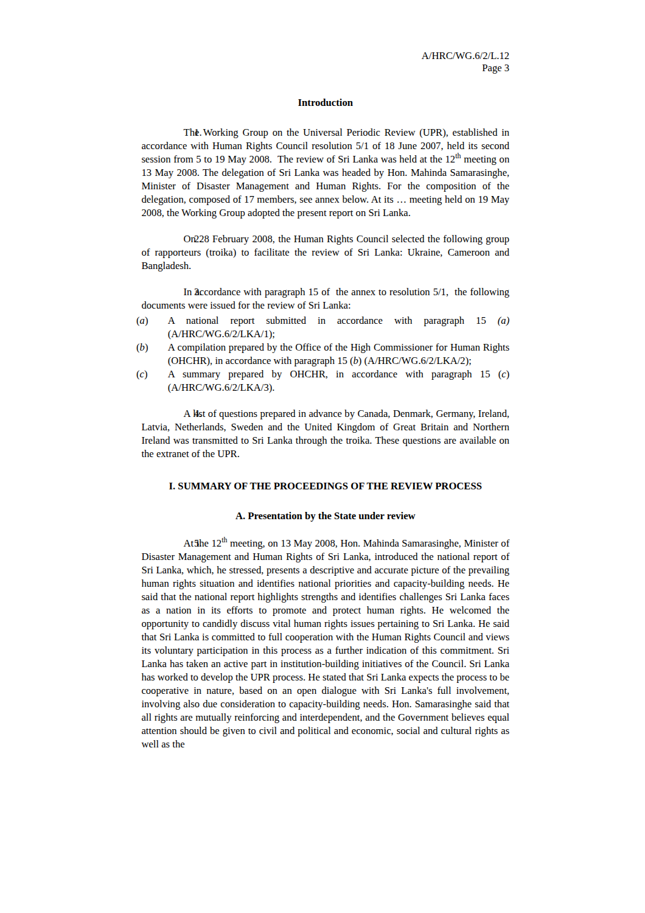A/HRC/WG.6/2/L.12 Page 3
Introduction
1. The Working Group on the Universal Periodic Review (UPR), established in accordance with Human Rights Council resolution 5/1 of 18 June 2007, held its second session from 5 to 19 May 2008. The review of Sri Lanka was held at the 12th meeting on 13 May 2008. The delegation of Sri Lanka was headed by Hon. Mahinda Samarasinghe, Minister of Disaster Management and Human Rights. For the composition of the delegation, composed of 17 members, see annex below. At its … meeting held on 19 May 2008, the Working Group adopted the present report on Sri Lanka.
2. On 28 February 2008, the Human Rights Council selected the following group of rapporteurs (troika) to facilitate the review of Sri Lanka: Ukraine, Cameroon and Bangladesh.
3. In accordance with paragraph 15 of the annex to resolution 5/1, the following documents were issued for the review of Sri Lanka:
(a) A national report submitted in accordance with paragraph 15 (a) (A/HRC/WG.6/2/LKA/1);
(b) A compilation prepared by the Office of the High Commissioner for Human Rights (OHCHR), in accordance with paragraph 15 (b) (A/HRC/WG.6/2/LKA/2);
(c) A summary prepared by OHCHR, in accordance with paragraph 15 (c) (A/HRC/WG.6/2/LKA/3).
4. A list of questions prepared in advance by Canada, Denmark, Germany, Ireland, Latvia, Netherlands, Sweden and the United Kingdom of Great Britain and Northern Ireland was transmitted to Sri Lanka through the troika. These questions are available on the extranet of the UPR.
I. SUMMARY OF THE PROCEEDINGS OF THE REVIEW PROCESS
A. Presentation by the State under review
5. At the 12th meeting, on 13 May 2008, Hon. Mahinda Samarasinghe, Minister of Disaster Management and Human Rights of Sri Lanka, introduced the national report of Sri Lanka, which, he stressed, presents a descriptive and accurate picture of the prevailing human rights situation and identifies national priorities and capacity-building needs. He said that the national report highlights strengths and identifies challenges Sri Lanka faces as a nation in its efforts to promote and protect human rights. He welcomed the opportunity to candidly discuss vital human rights issues pertaining to Sri Lanka. He said that Sri Lanka is committed to full cooperation with the Human Rights Council and views its voluntary participation in this process as a further indication of this commitment. Sri Lanka has taken an active part in institution-building initiatives of the Council. Sri Lanka has worked to develop the UPR process. He stated that Sri Lanka expects the process to be cooperative in nature, based on an open dialogue with Sri Lanka's full involvement, involving also due consideration to capacity-building needs. Hon. Samarasinghe said that all rights are mutually reinforcing and interdependent, and the Government believes equal attention should be given to civil and political and economic, social and cultural rights as well as the